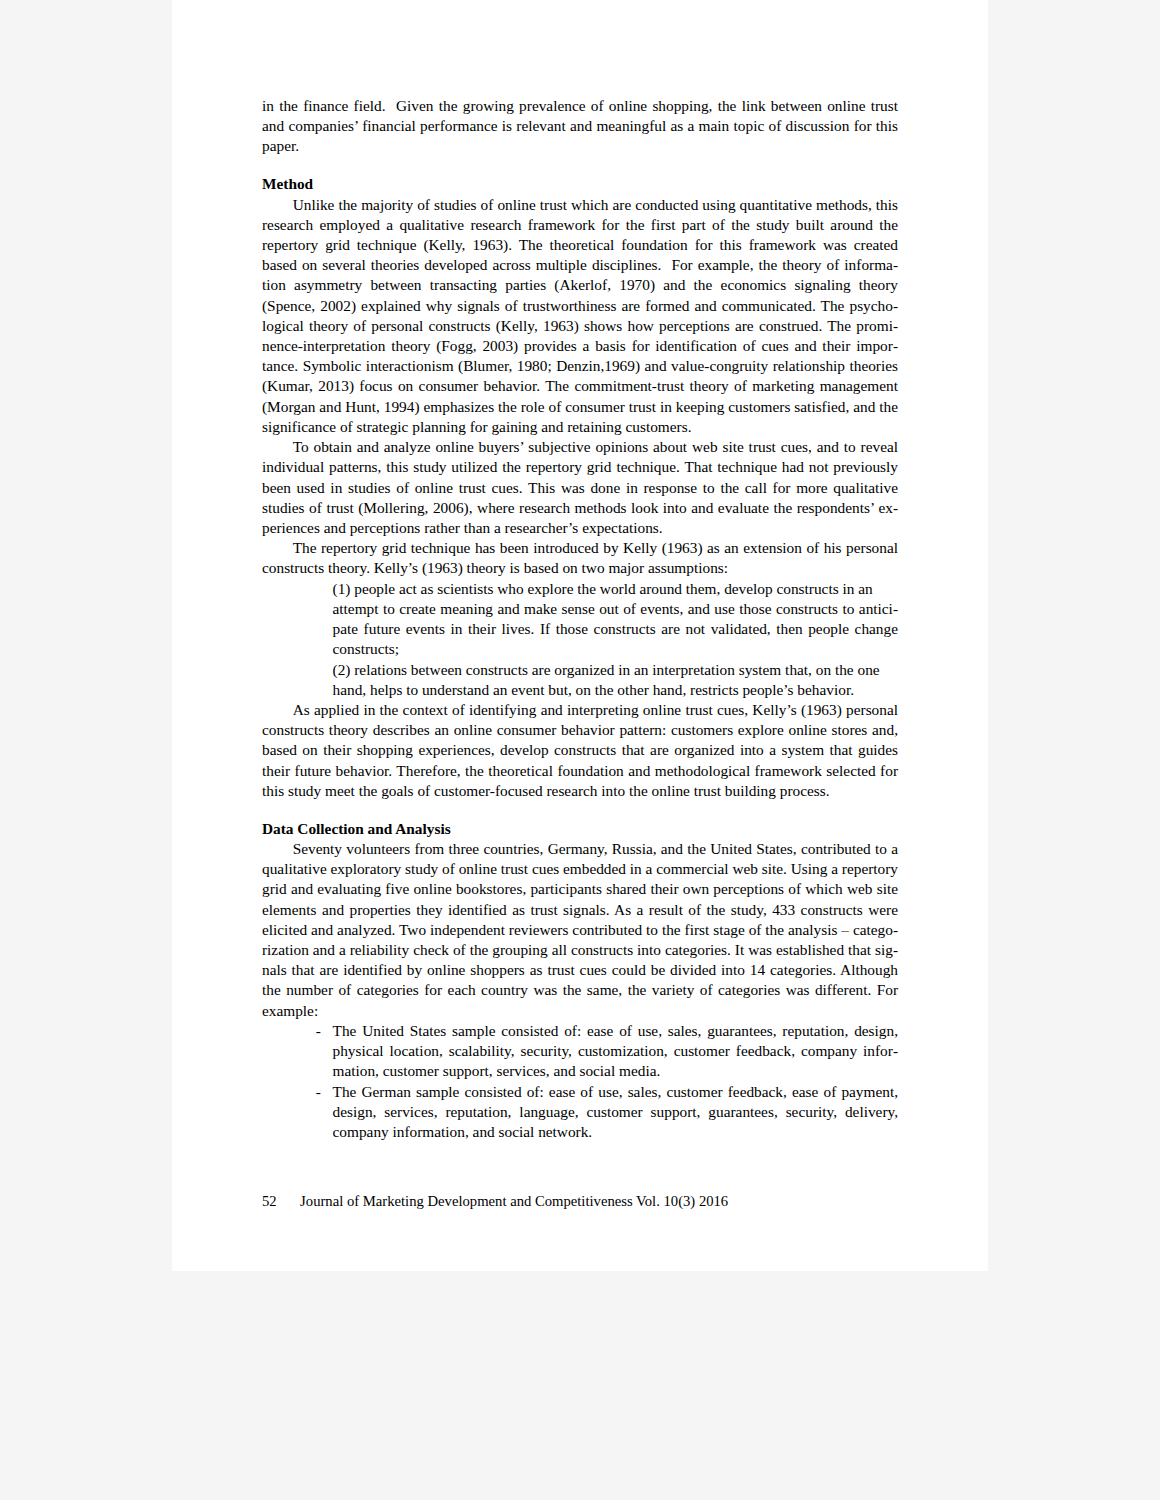in the finance field. Given the growing prevalence of online shopping, the link between online trust and companies’ financial performance is relevant and meaningful as a main topic of discussion for this paper.
Method
Unlike the majority of studies of online trust which are conducted using quantitative methods, this research employed a qualitative research framework for the first part of the study built around the repertory grid technique (Kelly, 1963). The theoretical foundation for this framework was created based on several theories developed across multiple disciplines. For example, the theory of information asymmetry between transacting parties (Akerlof, 1970) and the economics signaling theory (Spence, 2002) explained why signals of trustworthiness are formed and communicated. The psychological theory of personal constructs (Kelly, 1963) shows how perceptions are construed. The prominence-interpretation theory (Fogg, 2003) provides a basis for identification of cues and their importance. Symbolic interactionism (Blumer, 1980; Denzin,1969) and value-congruity relationship theories (Kumar, 2013) focus on consumer behavior. The commitment-trust theory of marketing management (Morgan and Hunt, 1994) emphasizes the role of consumer trust in keeping customers satisfied, and the significance of strategic planning for gaining and retaining customers.
To obtain and analyze online buyers’ subjective opinions about web site trust cues, and to reveal individual patterns, this study utilized the repertory grid technique. That technique had not previously been used in studies of online trust cues. This was done in response to the call for more qualitative studies of trust (Mollering, 2006), where research methods look into and evaluate the respondents’ experiences and perceptions rather than a researcher’s expectations.
The repertory grid technique has been introduced by Kelly (1963) as an extension of his personal constructs theory. Kelly’s (1963) theory is based on two major assumptions:
(1) people act as scientists who explore the world around them, develop constructs in an
attempt to create meaning and make sense out of events, and use those constructs to anticipate future events in their lives. If those constructs are not validated, then people change constructs;
(2) relations between constructs are organized in an interpretation system that, on the one
hand, helps to understand an event but, on the other hand, restricts people’s behavior.
As applied in the context of identifying and interpreting online trust cues, Kelly’s (1963) personal constructs theory describes an online consumer behavior pattern: customers explore online stores and, based on their shopping experiences, develop constructs that are organized into a system that guides their future behavior. Therefore, the theoretical foundation and methodological framework selected for this study meet the goals of customer-focused research into the online trust building process.
Data Collection and Analysis
Seventy volunteers from three countries, Germany, Russia, and the United States, contributed to a qualitative exploratory study of online trust cues embedded in a commercial web site. Using a repertory grid and evaluating five online bookstores, participants shared their own perceptions of which web site elements and properties they identified as trust signals. As a result of the study, 433 constructs were elicited and analyzed. Two independent reviewers contributed to the first stage of the analysis – categorization and a reliability check of the grouping all constructs into categories. It was established that signals that are identified by online shoppers as trust cues could be divided into 14 categories. Although the number of categories for each country was the same, the variety of categories was different. For example:
The United States sample consisted of: ease of use, sales, guarantees, reputation, design, physical location, scalability, security, customization, customer feedback, company information, customer support, services, and social media.
The German sample consisted of: ease of use, sales, customer feedback, ease of payment, design, services, reputation, language, customer support, guarantees, security, delivery, company information, and social network.
52 Journal of Marketing Development and Competitiveness Vol. 10(3) 2016